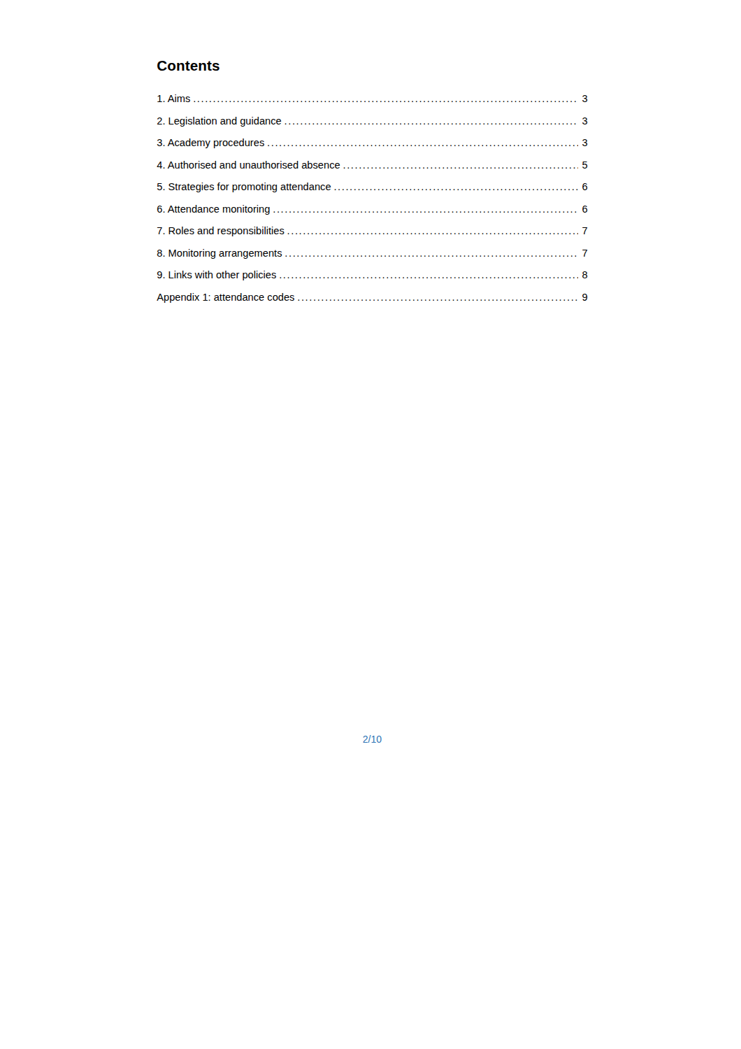Contents
1. Aims .................................................................................................................................. 3
2. Legislation and guidance .................................................................................................................................. 3
3. Academy procedures .................................................................................................................................. 3
4. Authorised and unauthorised absence .................................................................................................................................. 5
5. Strategies for promoting attendance .................................................................................................................................. 6
6. Attendance monitoring .................................................................................................................................. 6
7. Roles and responsibilities .................................................................................................................................. 7
8. Monitoring arrangements .................................................................................................................................. 7
9. Links with other policies .................................................................................................................................. 8
Appendix 1: attendance codes .................................................................................................................................. 9
2/10